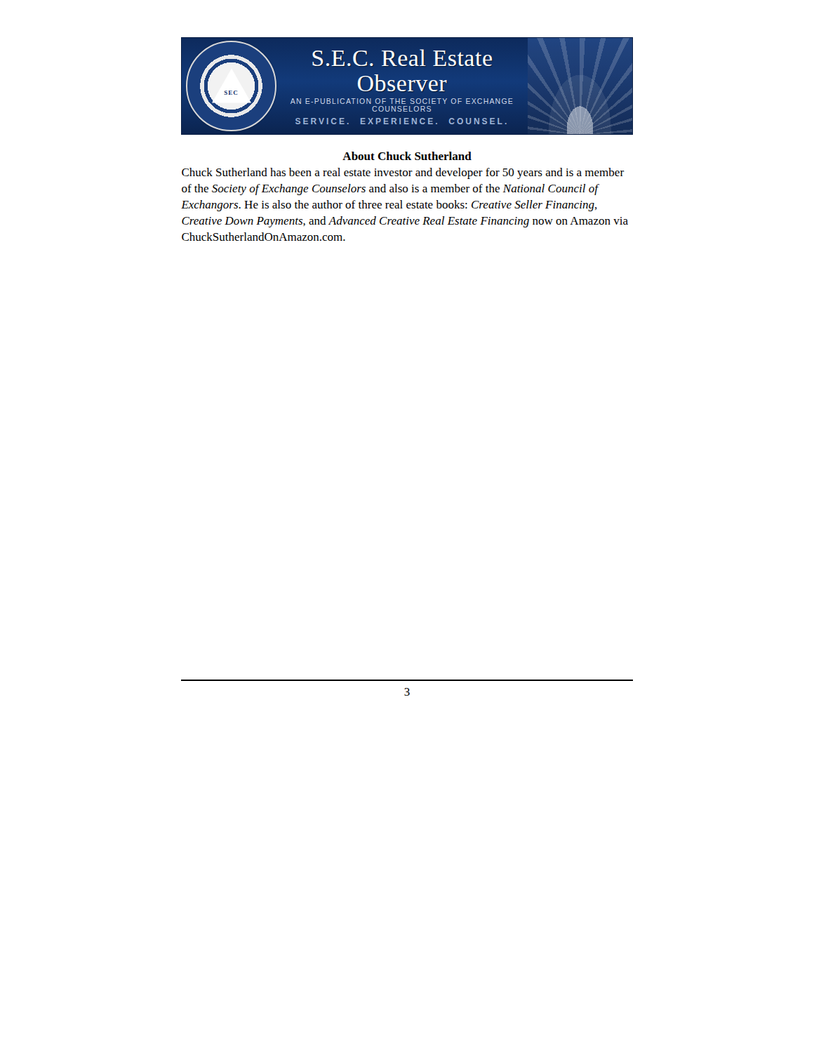S.E.C. Real Estate Observer
An e-publication of the Society of Exchange Counselors
Service. Experience. Counsel.
About Chuck Sutherland
Chuck Sutherland has been a real estate investor and developer for 50 years and is a member of the Society of Exchange Counselors and also is a member of the National Council of Exchangors. He is also the author of three real estate books: Creative Seller Financing, Creative Down Payments, and Advanced Creative Real Estate Financing now on Amazon via ChuckSutherlandOnAmazon.com.
3